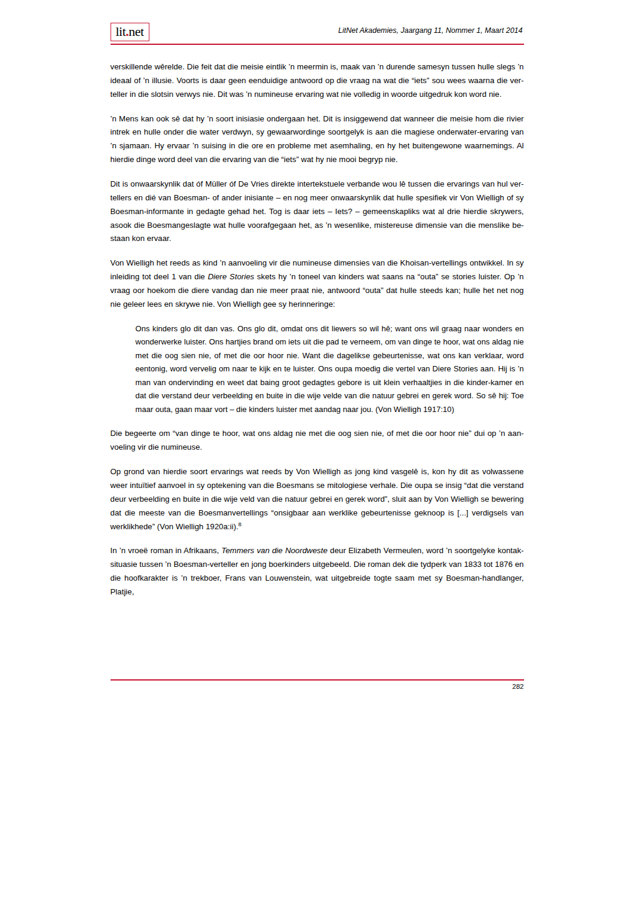lit. net
LitNet Akademies, Jaargang 11, Nommer 1, Maart 2014
verskillende wêrelde. Die feit dat die meisie eintlik ’n meermin is, maak van ’n durende samesyn tussen hulle slegs ’n ideaal of ’n illusie. Voorts is daar geen eenduidige antwoord op die vraag na wat die “iets” sou wees waarna die verteller in die slotsin verwys nie. Dit was ’n numineuse ervaring wat nie volledig in woorde uitgedruk kon word nie.
’n Mens kan ook sê dat hy ’n soort inisiasie ondergaan het. Dit is insiggewend dat wanneer die meisie hom die rivier intrek en hulle onder die water verdwyn, sy gewaarwordinge soortgelyk is aan die magiese onderwater-ervaring van ’n sjamaan. Hy ervaar ’n suising in die ore en probleme met asemhaling, en hy het buitengewone waarnemings. Al hierdie dinge word deel van die ervaring van die “iets” wat hy nie mooi begryp nie.
Dit is onwaarskynlik dat óf Müller óf De Vries direkte intertekstuele verbande wou lê tussen die ervarings van hul vertellers en dié van Boesman- of ander inisiante – en nog meer onwaarskynlik dat hulle spesifiek vir Von Wielligh of sy Boesman-informante in gedagte gehad het. Tog is daar iets – Iets? – gemeenskapliks wat al drie hierdie skrywers, asook die Boesmangeslagte wat hulle voorafgegaan het, as ’n wesenlike, mistereuse dimensie van die menslike bestaan kon ervaar.
Von Wielligh het reeds as kind ’n aanvoeling vir die numineuse dimensies van die Khoisan-vertellings ontwikkel. In sy inleiding tot deel 1 van die Diere Stories skets hy ’n toneel van kinders wat saans na “outa” se stories luister. Op ’n vraag oor hoekom die diere vandag dan nie meer praat nie, antwoord “outa” dat hulle steeds kan; hulle het net nog nie geleer lees en skrywe nie. Von Wielligh gee sy herinneringe:
Ons kinders glo dit dan vas. Ons glo dit, omdat ons dit liewers so wil hê; want ons wil graag naar wonders en wonderwerke luister. Ons hartjies brand om iets uit die pad te verneem, om van dinge te hoor, wat ons aldag nie met die oog sien nie, of met die oor hoor nie. Want die dagelikse gebeurtenisse, wat ons kan verklaar, word eentonig, word vervelig om naar te kijk en te luister. Ons oupa moedig die vertel van Diere Stories aan. Hij is ’n man van ondervinding en weet dat baing groot gedagtes gebore is uit klein verhaaltjies in die kinder-kamer en dat die verstand deur verbeelding en buite in die wije velde van die natuur gebrei en gerek word. So sê hij: Toe maar outa, gaan maar vort – die kinders luister met aandag naar jou. (Von Wielligh 1917:10)
Die begeerte om “van dinge te hoor, wat ons aldag nie met die oog sien nie, of met die oor hoor nie” dui op ’n aanvoeling vir die numineuse.
Op grond van hierdie soort ervarings wat reeds by Von Wielligh as jong kind vasgelê is, kon hy dit as volwassene weer intuïtief aanvoel in sy optekening van die Boesmans se mitologiese verhale. Die oupa se insig “dat die verstand deur verbeelding en buite in die wije veld van die natuur gebrei en gerek word”, sluit aan by Von Wielligh se bewering dat die meeste van die Boesmanvertellings “onsigbaar aan werklike gebeurtenisse geknoop is [...] verdigsels van werklikhede” (Von Wielligh 1920a:ii).8
In ’n vroeë roman in Afrikaans, Temmers van die Noordweste deur Elizabeth Vermeulen, word ’n soortgelyke kontaksituasie tussen ’n Boesman-verteller en jong boerkinders uitgebeeld. Die roman dek die tydperk van 1833 tot 1876 en die hoofkarakter is ’n trekboer, Frans van Louwenstein, wat uitgebreide togte saam met sy Boesman-handlanger, Platjie,
282